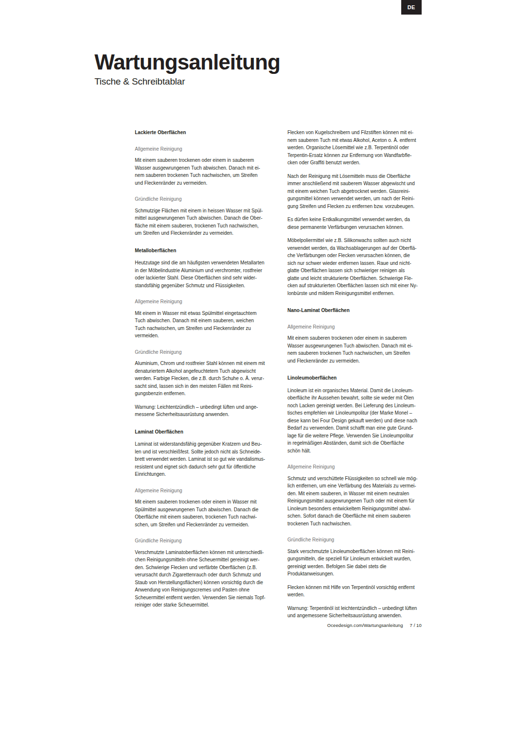DE
Wartungsanleitung
Tische & Schreibtablar
Lackierte Oberflächen
Allgemeine Reinigung
Mit einem sauberen trockenen oder einem in sauberem Wasser ausgewrungenen Tuch abwischen. Danach mit einem sauberen trockenen Tuch nachwischen, um Streifen und Fleckenränder zu vermeiden.
Gründliche Reinigung
Schmutzige Flächen mit einem in heissen Wasser mit Spülmittel ausgewrungenen Tuch abwischen. Danach die Oberfläche mit einem sauberen, trockenen Tuch nachwischen, um Streifen und Fleckenränder zu vermeiden.
Metalloberflächen
Heutzutage sind die am häufigsten verwendeten Metallarten in der Möbelindustrie Aluminium und verchromter, rostfreier oder lackierter Stahl. Diese Oberflächen sind sehr widerstandsfähig gegenüber Schmutz und Flüssigkeiten.
Allgemeine Reinigung
Mit einem in Wasser mit etwas Spülmittel eingetauchtem Tuch abwischen. Danach mit einem sauberen, weichen Tuch nachwischen, um Streifen und Fleckenränder zu vermeiden.
Gründliche Reinigung
Aluminium, Chrom und rostfreier Stahl können mit einem mit denaturiertem Alkohol angefeuchtetem Tuch abgewischt werden. Farbige Flecken, die z.B. durch Schuhe o. Ä. verursacht sind, lassen sich in den meisten Fällen mit Reinigungsbenzin entfernen.
Warnung: Leichtentzündlich – unbedingt lüften und angemessene Sicherheitsausrüstung anwenden.
Laminat Oberflächen
Laminat ist widerstandsfähig gegenüber Kratzern und Beulen und ist verschleißfest. Sollte jedoch nicht als Schneidebrett verwendet werden. Laminat ist so gut wie vandalismusresistent und eignet sich dadurch sehr gut für öffentliche Einrichtungen.
Allgemeine Reinigung
Mit einem sauberen trockenen oder einem in Wasser mit Spülmittel ausgewrungenen Tuch abwischen. Danach die Oberfläche mit einem sauberen, trockenen Tuch nachwischen, um Streifen und Fleckenränder zu vermeiden.
Gründliche Reinigung
Verschmutzte Laminatoberflächen können mit unterschiedlichen Reinigungsmitteln ohne Scheuermittel gereinigt werden. Schwierige Flecken und verfärbte Oberflächen (z.B. verursacht durch Zigarettenrauch oder durch Schmutz und Staub von Herstellungsflächen) können vorsichtig durch die Anwendung von Reinigungscremes und Pasten ohne Scheuermittel entfernt werden. Verwenden Sie niemals Topfreiniger oder starke Scheuermittel.
Flecken von Kugelschreibern und Filzstiften können mit einem sauberen Tuch mit etwas Alkohol, Aceton o. Ä. entfernt werden. Organische Lösemittel wie z.B. Terpentinöl oder Terpentin-Ersatz können zur Entfernung von Wandfarbflecken oder Graffiti benutzt werden.
Nach der Reinigung mit Lösemitteln muss die Oberfläche immer anschließend mit sauberem Wasser abgewischt und mit einem weichen Tuch abgetrocknet werden. Glasreinigungsmittel können verwendet werden, um nach der Reinigung Streifen und Flecken zu entfernen bzw. vorzubeugen.
Es dürfen keine Entkalkungsmittel verwendet werden, da diese permanente Verfärbungen verursachen können.
Möbelpoliermittel wie z.B. Silikonwachs sollten auch nicht verwendet werden, da Wachsablagerungen auf der Oberfläche Verfärbungen oder Flecken verursachen können, die sich nur schwer wieder entfernen lassen. Raue und nicht-glatte Oberflächen lassen sich schwieriger reinigen als glatte und leicht strukturierte Oberflächen. Schwierige Flecken auf strukturierten Oberflächen lassen sich mit einer Nylonbürste und mildem Reinigungsmittel entfernen.
Nano-Laminat Oberflächen
Allgemeine Reinigung
Mit einem sauberen trockenen oder einem in sauberem Wasser ausgewrungenen Tuch abwischen. Danach mit einem sauberen trockenen Tuch nachwischen, um Streifen und Fleckenränder zu vermeiden.
Linoleumoberflächen
Linoleum ist ein organisches Material. Damit die Linoleumoberfläche ihr Aussehen bewahrt, sollte sie weder mit Ölen noch Lacken gereinigt werden. Bei Lieferung des Linoleumtisches empfehlen wir Linoleumpolitur (der Marke Monel – diese kann bei Four Design gekauft werden) und diese nach Bedarf zu verwenden. Damit schafft man eine gute Grundlage für die weitere Pflege. Verwenden Sie Linoleumpolitur in regelmäßigen Abständen, damit sich die Oberfläche schön hält.
Allgemeine Reinigung
Schmutz und verschüttete Flüssigkeiten so schnell wie möglich entfernen, um eine Verfärbung des Materials zu vermeiden. Mit einem sauberen, in Wasser mit einem neutralen Reinigungsmittel ausgewrungenen Tuch oder mit einem für Linoleum besonders entwickeltem Reinigungsmittel abwischen. Sofort danach die Oberfläche mit einem sauberen trockenen Tuch nachwischen.
Gründliche Reinigung
Stark verschmutzte Linoleumoberflächen können mit Reinigungsmitteln, die speziell für Linoleum entwickelt wurden, gereinigt werden. Befolgen Sie dabei stets die Produktanweisungen.
Flecken können mit Hilfe von Terpentinöl vorsichtig entfernt werden.
Warnung: Terpentinöl ist leichtentzündlich – unbedingt lüften und angemessene Sicherheitsausrüstung anwenden.
Oceedesign.com/Wartungsanleitung7 / 10